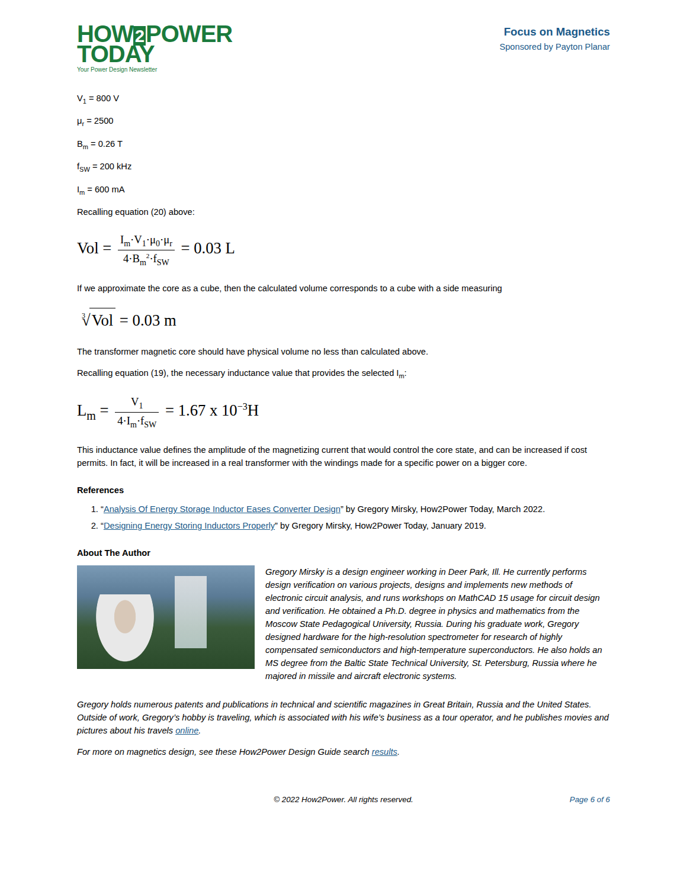HOW2 POWER
TODAY
Your Power Design Newsletter
Focus on Magnetics
Sponsored by Payton Planar
V1 = 800 V
μr = 2500
Bm = 0.26 T
fSW = 200 kHz
Im = 600 mA
Recalling equation (20) above:
Vol = Im·V1·μ0·μr 4·Bm2·fSW = 0.03 L
If we approximate the core as a cube, then the calculated volume corresponds to a cube with a side measuring
3√Vol = 0.03 m
The transformer magnetic core should have physical volume no less than calculated above.
Recalling equation (19), the necessary inductance value that provides the selected Im:
Lm = V14·Im·fSW = 1.67 x 10−3H
This inductance value defines the amplitude of the magnetizing current that would control the core state, and can be increased if cost permits. In fact, it will be increased in a real transformer with the windings made for a specific power on a bigger core.
References
“Analysis Of Energy Storage Inductor Eases Converter Design” by Gregory Mirsky, How2Power Today, March 2022.
“Designing Energy Storing Inductors Properly” by Gregory Mirsky, How2Power Today, January 2019.
About The Author
Gregory Mirsky is a design engineer working in Deer Park, Ill. He currently performs design verification on various projects, designs and implements new methods of electronic circuit analysis, and runs workshops on MathCAD 15 usage for circuit design and verification. He obtained a Ph.D. degree in physics and mathematics from the Moscow State Pedagogical University, Russia. During his graduate work, Gregory designed hardware for the high-resolution spectrometer for research of highly compensated semiconductors and high-temperature superconductors. He also holds an MS degree from the Baltic State Technical University, St. Petersburg, Russia where he majored in missile and aircraft electronic systems.
Gregory holds numerous patents and publications in technical and scientific magazines in Great Britain, Russia and the United States. Outside of work, Gregory’s hobby is traveling, which is associated with his wife’s business as a tour operator, and he publishes movies and pictures about his travels online.
For more on magnetics design, see these How2Power Design Guide search results.
© 2022 How2Power. All rights reserved.
Page 6 of 6